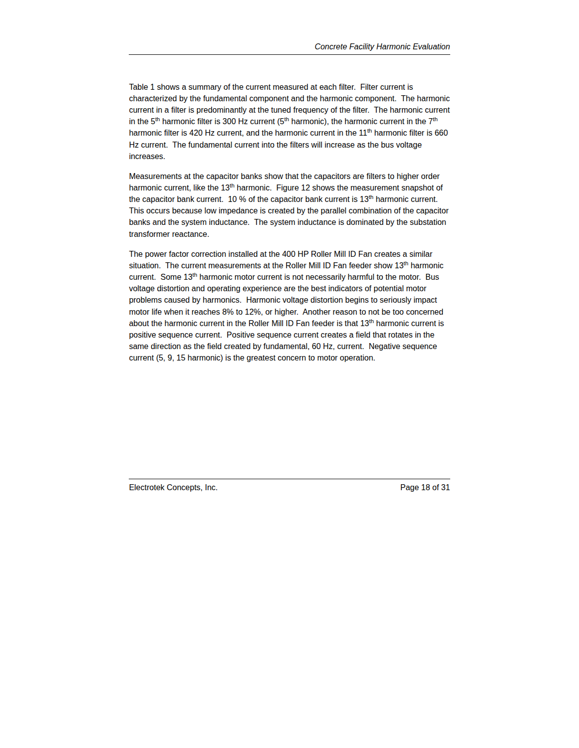Concrete Facility Harmonic Evaluation
Table 1 shows a summary of the current measured at each filter. Filter current is characterized by the fundamental component and the harmonic component. The harmonic current in a filter is predominantly at the tuned frequency of the filter. The harmonic current in the 5th harmonic filter is 300 Hz current (5th harmonic), the harmonic current in the 7th harmonic filter is 420 Hz current, and the harmonic current in the 11th harmonic filter is 660 Hz current. The fundamental current into the filters will increase as the bus voltage increases.
Measurements at the capacitor banks show that the capacitors are filters to higher order harmonic current, like the 13th harmonic. Figure 12 shows the measurement snapshot of the capacitor bank current. 10 % of the capacitor bank current is 13th harmonic current. This occurs because low impedance is created by the parallel combination of the capacitor banks and the system inductance. The system inductance is dominated by the substation transformer reactance.
The power factor correction installed at the 400 HP Roller Mill ID Fan creates a similar situation. The current measurements at the Roller Mill ID Fan feeder show 13th harmonic current. Some 13th harmonic motor current is not necessarily harmful to the motor. Bus voltage distortion and operating experience are the best indicators of potential motor problems caused by harmonics. Harmonic voltage distortion begins to seriously impact motor life when it reaches 8% to 12%, or higher. Another reason to not be too concerned about the harmonic current in the Roller Mill ID Fan feeder is that 13th harmonic current is positive sequence current. Positive sequence current creates a field that rotates in the same direction as the field created by fundamental, 60 Hz, current. Negative sequence current (5, 9, 15 harmonic) is the greatest concern to motor operation.
Electrotek Concepts, Inc. Page 18 of 31